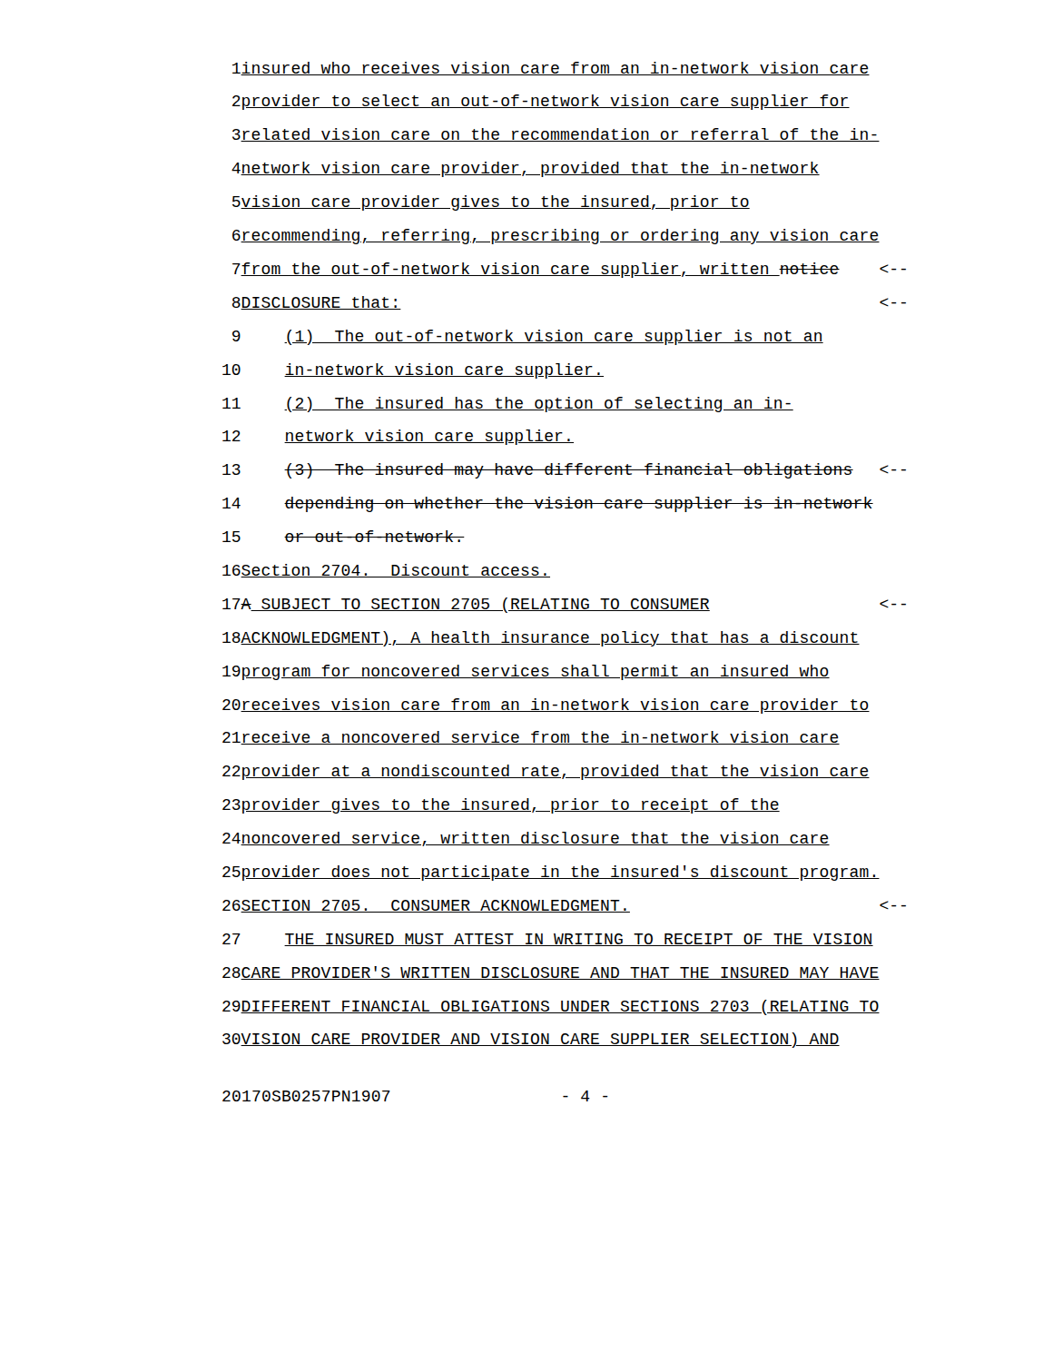| 1 | insured who receives vision care from an in-network vision care | |
| 2 | provider to select an out-of-network vision care supplier for | |
| 3 | related vision care on the recommendation or referral of the in- | |
| 4 | network vision care provider, provided that the in-network | |
| 5 | vision care provider gives to the insured, prior to | |
| 6 | recommending, referring, prescribing or ordering any vision care | |
| 7 | from the out-of-network vision care supplier, written notice | <-- |
| 8 | DISCLOSURE that: | <-- |
| 9 | (1) The out-of-network vision care supplier is not an | |
| 10 | in-network vision care supplier. | |
| 11 | (2) The insured has the option of selecting an in- | |
| 12 | network vision care supplier. | |
| 13 | (3) The insured may have different financial obligations | <-- |
| 14 | depending on whether the vision care supplier is in-network | |
| 15 | or out-of-network. | |
| 16 | Section 2704. Discount access. | |
| 17 | A SUBJECT TO SECTION 2705 (RELATING TO CONSUMER | <-- |
| 18 | ACKNOWLEDGMENT), A health insurance policy that has a discount | |
| 19 | program for noncovered services shall permit an insured who | |
| 20 | receives vision care from an in-network vision care provider to | |
| 21 | receive a noncovered service from the in-network vision care | |
| 22 | provider at a nondiscounted rate, provided that the vision care | |
| 23 | provider gives to the insured, prior to receipt of the | |
| 24 | noncovered service, written disclosure that the vision care | |
| 25 | provider does not participate in the insured's discount program. | |
| 26 | SECTION 2705. CONSUMER ACKNOWLEDGMENT. | <-- |
| 27 | THE INSURED MUST ATTEST IN WRITING TO RECEIPT OF THE VISION | |
| 28 | CARE PROVIDER'S WRITTEN DISCLOSURE AND THAT THE INSURED MAY HAVE | |
| 29 | DIFFERENT FINANCIAL OBLIGATIONS UNDER SECTIONS 2703 (RELATING TO | |
| 30 | VISION CARE PROVIDER AND VISION CARE SUPPLIER SELECTION) AND | |
20170SB0257PN1907 - 4 -